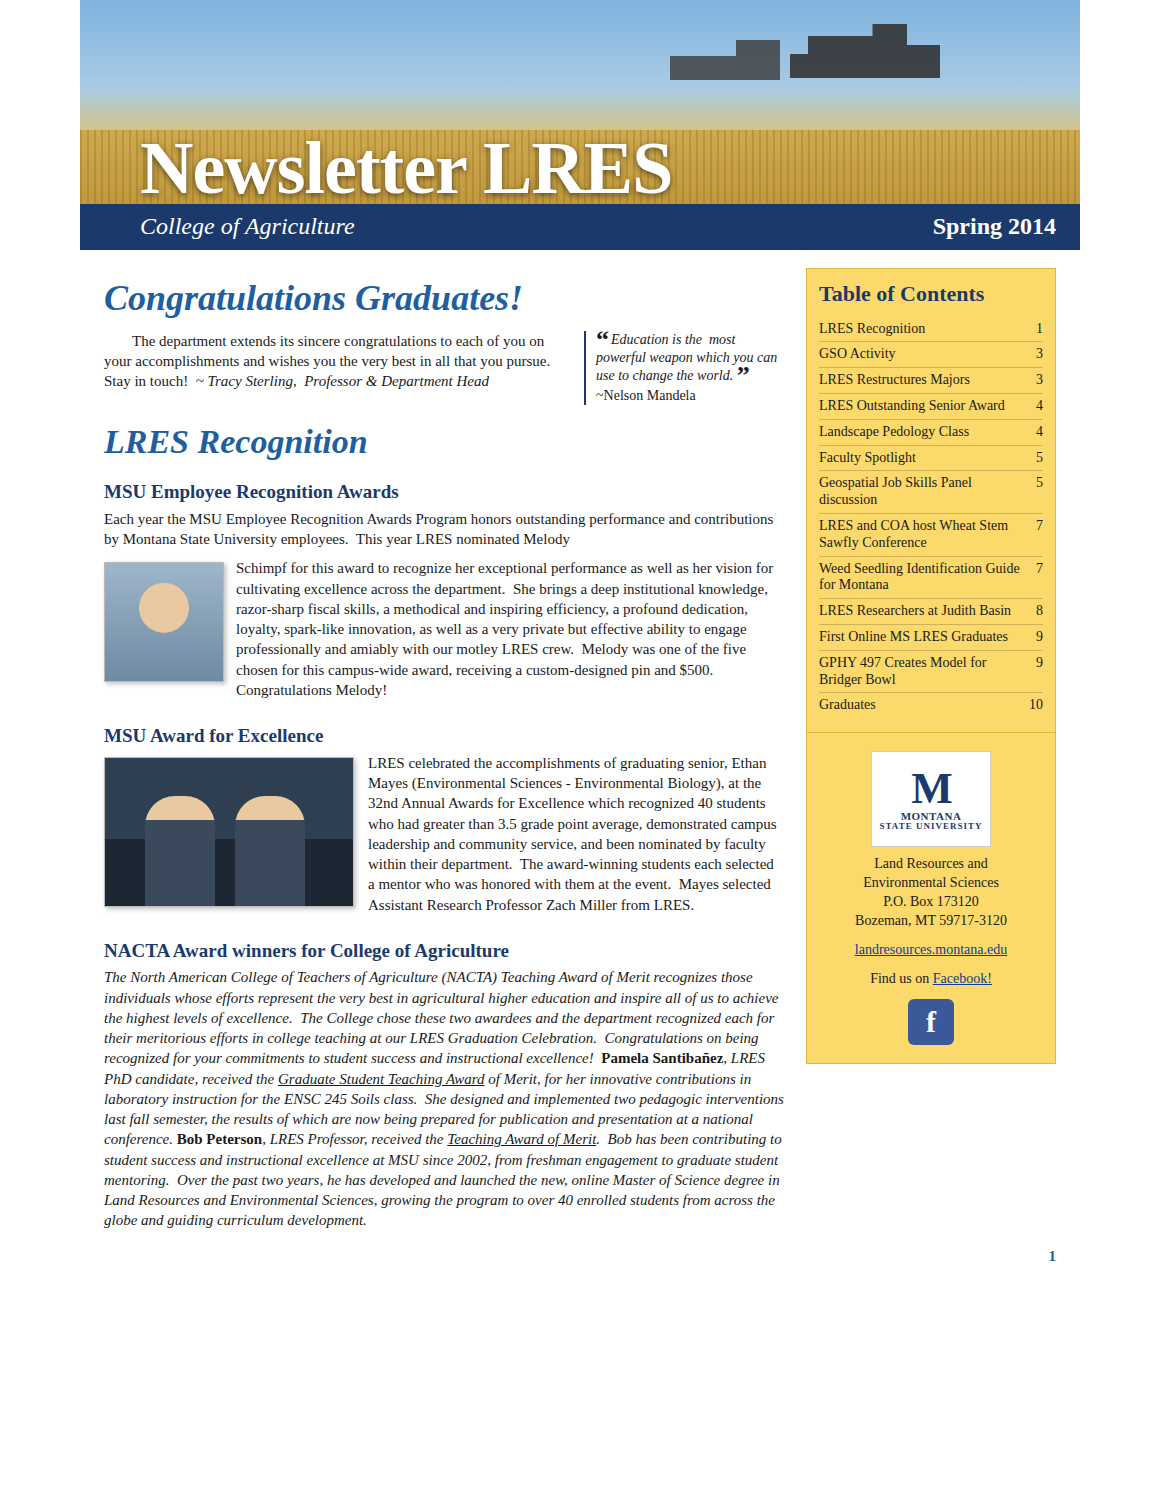Newsletter LRES
College of Agriculture
Spring 2014
Congratulations Graduates!
The department extends its sincere congratulations to each of you on your accomplishments and wishes you the very best in all that you pursue. Stay in touch! ~ Tracy Sterling, Professor & Department Head
“Education is the most powerful weapon which you can use to change the world. ” ~Nelson Mandela
LRES Recognition
MSU Employee Recognition Awards
Each year the MSU Employee Recognition Awards Program honors outstanding performance and contributions by Montana State University employees. This year LRES nominated Melody
Schimpf for this award to recognize her exceptional performance as well as her vision for cultivating excellence across the department. She brings a deep institutional knowledge, razor-sharp fiscal skills, a methodical and inspiring efficiency, a profound dedication, loyalty, spark-like innovation, as well as a very private but effective ability to engage professionally and amiably with our motley LRES crew. Melody was one of the five chosen for this campus-wide award, receiving a custom-designed pin and $500. Congratulations Melody!
MSU Award for Excellence
LRES celebrated the accomplishments of graduating senior, Ethan Mayes (Environmental Sciences - Environmental Biology), at the 32nd Annual Awards for Excellence which recognized 40 students who had greater than 3.5 grade point average, demonstrated campus leadership and community service, and been nominated by faculty within their department. The award-winning students each selected a mentor who was honored with them at the event. Mayes selected Assistant Research Professor Zach Miller from LRES.
NACTA Award winners for College of Agriculture
The North American College of Teachers of Agriculture (NACTA) Teaching Award of Merit recognizes those individuals whose efforts represent the very best in agricultural higher education and inspire all of us to achieve the highest levels of excellence. The College chose these two awardees and the department recognized each for their meritorious efforts in college teaching at our LRES Graduation Celebration. Congratulations on being recognized for your commitments to student success and instructional excellence! Pamela Santibañez, LRES PhD candidate, received the Graduate Student Teaching Award of Merit, for her innovative contributions in laboratory instruction for the ENSC 245 Soils class. She designed and implemented two pedagogic interventions last fall semester, the results of which are now being prepared for publication and presentation at a national conference. Bob Peterson, LRES Professor, received the Teaching Award of Merit. Bob has been contributing to student success and instructional excellence at MSU since 2002, from freshman engagement to graduate student mentoring. Over the past two years, he has developed and launched the new, online Master of Science degree in Land Resources and Environmental Sciences, growing the program to over 40 enrolled students from across the globe and guiding curriculum development.
Table of Contents
LRES Recognition 1
GSO Activity 3
LRES Restructures Majors 3
LRES Outstanding Senior Award 4
Landscape Pedology Class 4
Faculty Spotlight 5
Geospatial Job Skills Panel discussion 5
LRES and COA host Wheat Stem Sawfly Conference 7
Weed Seedling Identification Guide for Montana 7
LRES Researchers at Judith Basin 8
First Online MS LRES Graduates 9
GPHY 497 Creates Model for Bridger Bowl 9
Graduates 10
M
MONTANA
STATE UNIVERSITY
Land Resources and
Environmental Sciences
P.O. Box 173120
Bozeman, MT 59717-3120
landresources.montana.edu
Find us on Facebook!
f
1